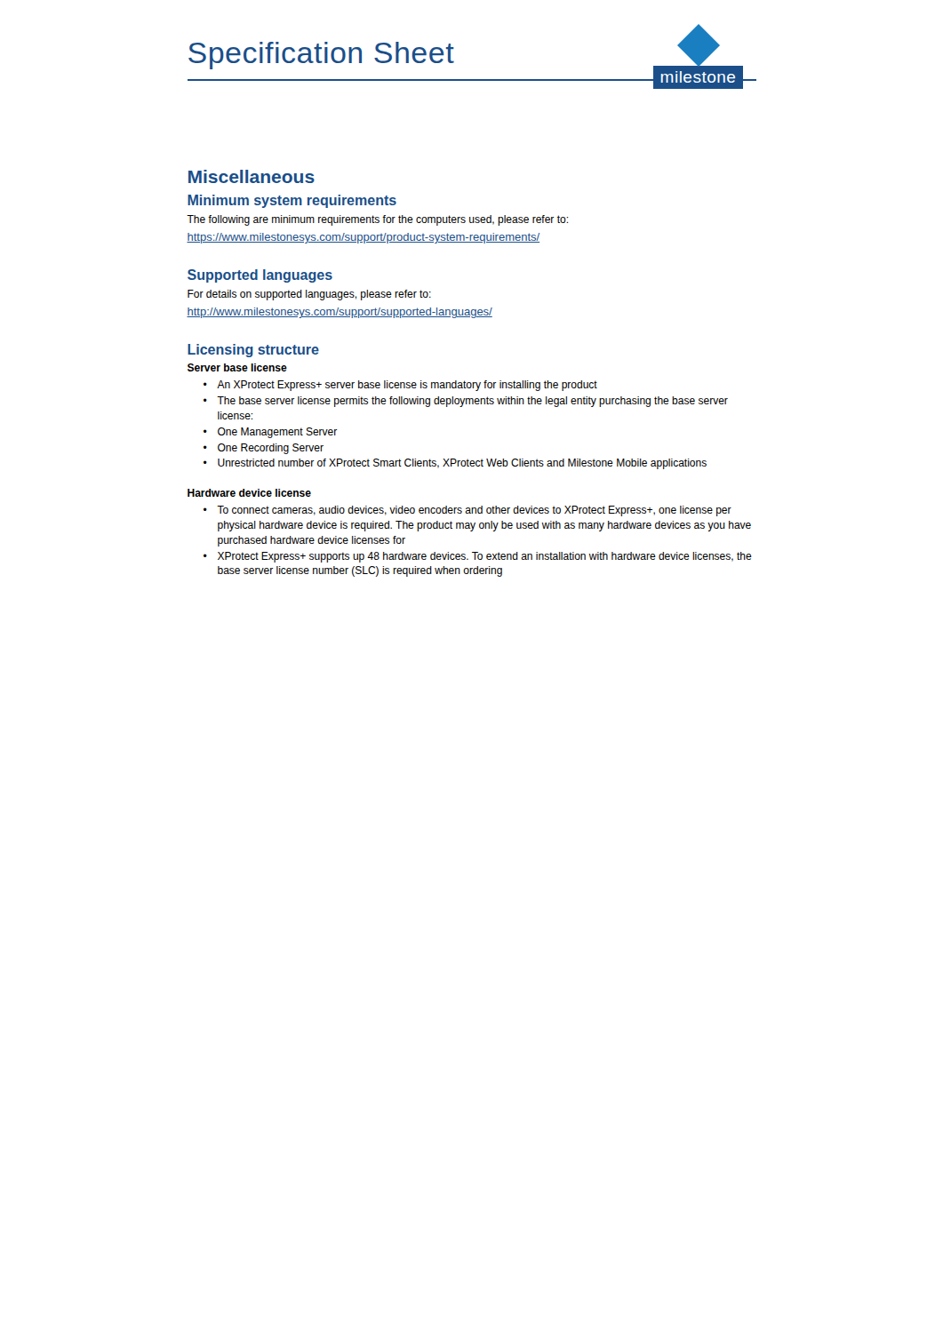milestone
Specification Sheet
Miscellaneous
Minimum system requirements
The following are minimum requirements for the computers used, please refer to:
https://www.milestonesys.com/support/product-system-requirements/
Supported languages
For details on supported languages, please refer to:
http://www.milestonesys.com/support/supported-languages/
Licensing structure
Server base license
An XProtect Express+ server base license is mandatory for installing the product
The base server license permits the following deployments within the legal entity purchasing the base server license:
One Management Server
One Recording Server
Unrestricted number of XProtect Smart Clients, XProtect Web Clients and Milestone Mobile applications
Hardware device license
To connect cameras, audio devices, video encoders and other devices to XProtect Express+, one license per physical hardware device is required. The product may only be used with as many hardware devices as you have purchased hardware device licenses for
XProtect Express+ supports up 48 hardware devices. To extend an installation with hardware device licenses, the base server license number (SLC) is required when ordering